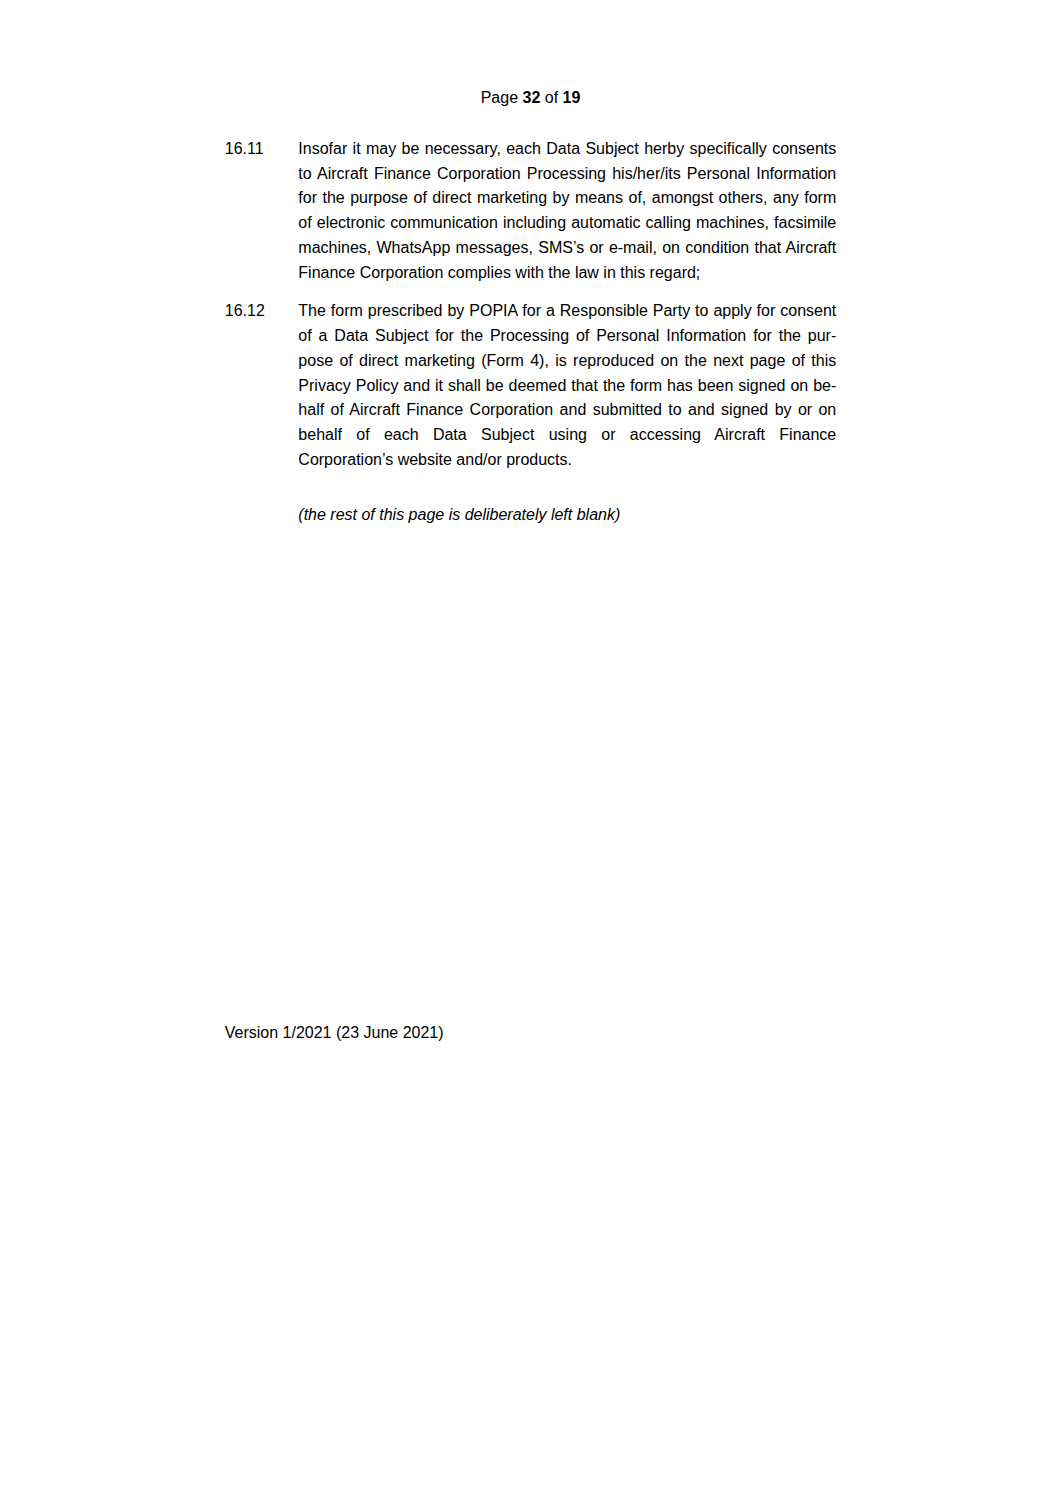Page 32 of 19
16.11 Insofar it may be necessary, each Data Subject herby specifically consents to Aircraft Finance Corporation Processing his/her/its Personal Information for the purpose of direct marketing by means of, amongst others, any form of electronic communication including automatic calling machines, facsimile machines, WhatsApp messages, SMS’s or e-mail, on condition that Aircraft Finance Corporation complies with the law in this regard;
16.12 The form prescribed by POPIA for a Responsible Party to apply for consent of a Data Subject for the Processing of Personal Information for the purpose of direct marketing (Form 4), is reproduced on the next page of this Privacy Policy and it shall be deemed that the form has been signed on behalf of Aircraft Finance Corporation and submitted to and signed by or on behalf of each Data Subject using or accessing Aircraft Finance Corporation’s website and/or products.
(the rest of this page is deliberately left blank)
Version 1/2021 (23 June 2021)